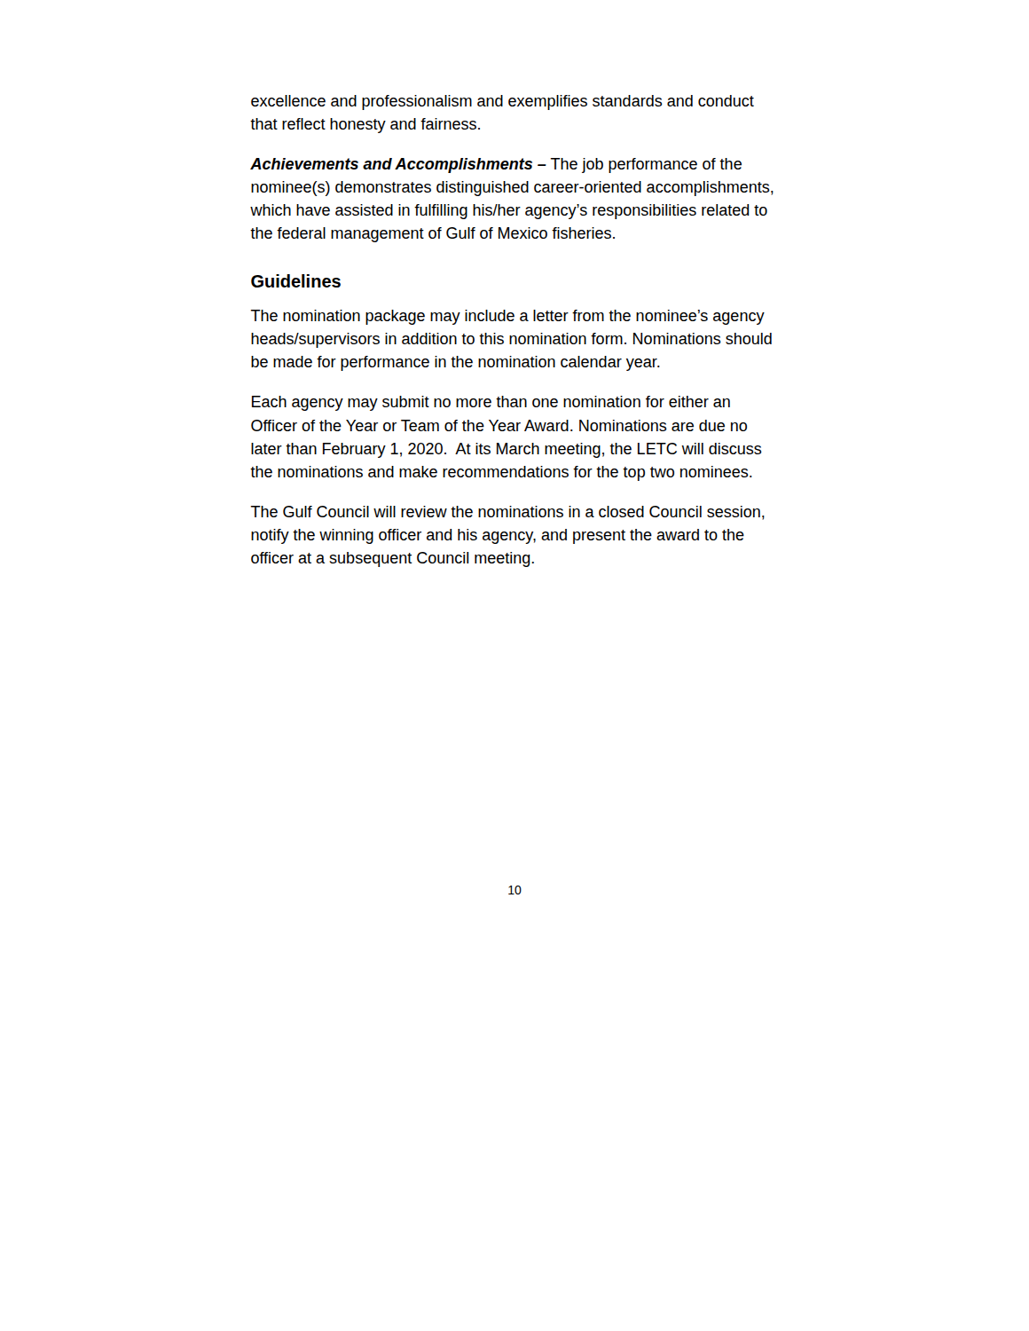excellence and professionalism and exemplifies standards and conduct that reflect honesty and fairness.
Achievements and Accomplishments – The job performance of the nominee(s) demonstrates distinguished career-oriented accomplishments, which have assisted in fulfilling his/her agency’s responsibilities related to the federal management of Gulf of Mexico fisheries.
Guidelines
The nomination package may include a letter from the nominee’s agency heads/supervisors in addition to this nomination form. Nominations should be made for performance in the nomination calendar year.
Each agency may submit no more than one nomination for either an Officer of the Year or Team of the Year Award. Nominations are due no later than February 1, 2020. At its March meeting, the LETC will discuss the nominations and make recommendations for the top two nominees.
The Gulf Council will review the nominations in a closed Council session, notify the winning officer and his agency, and present the award to the officer at a subsequent Council meeting.
10